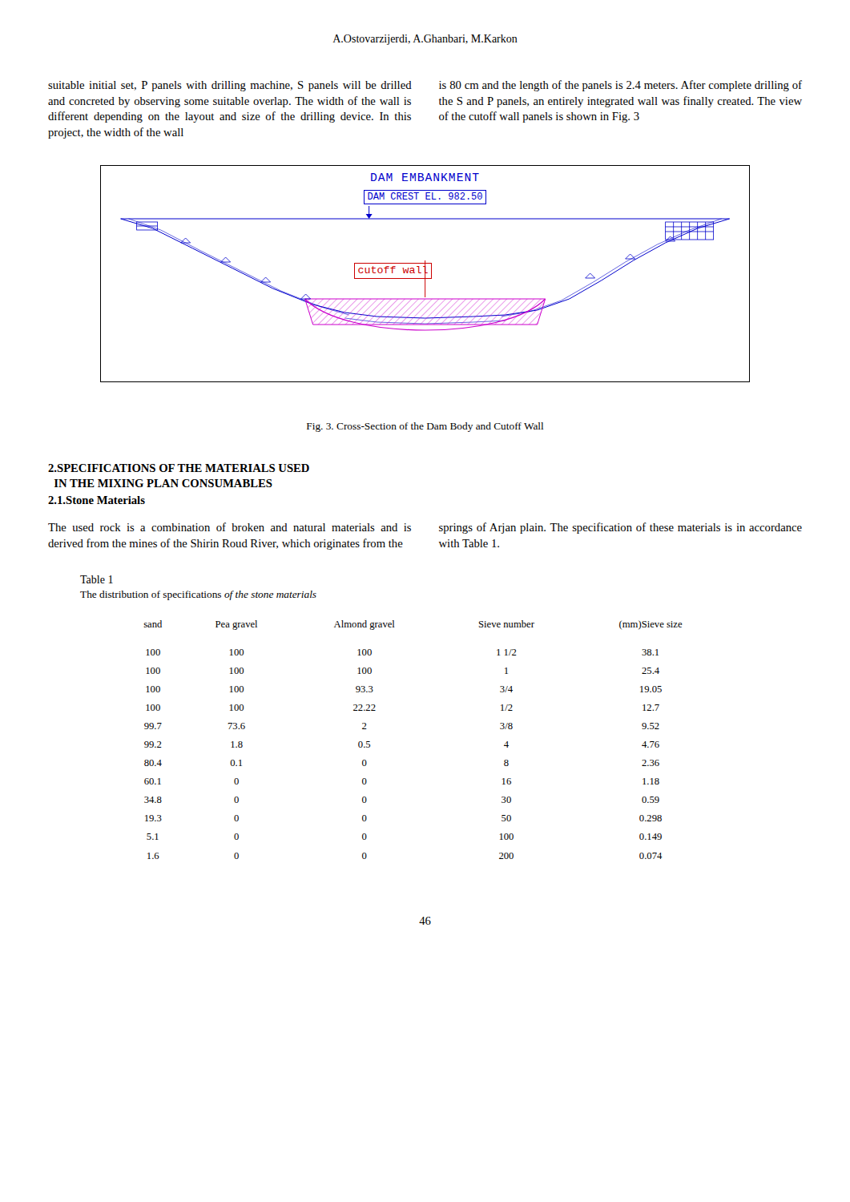A.Ostovarzijerdi, A.Ghanbari, M.Karkon
suitable initial set, P panels with drilling machine, S panels will be drilled and concreted by observing some suitable overlap. The width of the wall is different depending on the layout and size of the drilling device. In this project, the width of the wall
is 80 cm and the length of the panels is 2.4 meters. After complete drilling of the S and P panels, an entirely integrated wall was finally created. The view of the cutoff wall panels is shown in Fig. 3
DAM EMBANKMENT
DAM CREST EL. 982.50
cutoff wall
Fig. 3. Cross-Section of the Dam Body and Cutoff Wall
2.SPECIFICATIONS OF THE MATERIALS USED
IN THE MIXING PLAN CONSUMABLES
2.1.Stone Materials
The used rock is a combination of broken and natural materials and is derived from the mines of the Shirin Roud River, which originates from the
springs of Arjan plain. The specification of these materials is in accordance with Table 1.
Table 1 The distribution of specifications of the stone materials
| sand | Pea gravel | Almond gravel | Sieve number | (mm)Sieve size |
| --- | --- | --- | --- | --- |
| 100 | 100 | 100 | 1 1/2 | 38.1 |
| 100 | 100 | 100 | 1 | 25.4 |
| 100 | 100 | 93.3 | 3/4 | 19.05 |
| 100 | 100 | 22.22 | 1/2 | 12.7 |
| 99.7 | 73.6 | 2 | 3/8 | 9.52 |
| 99.2 | 1.8 | 0.5 | 4 | 4.76 |
| 80.4 | 0.1 | 0 | 8 | 2.36 |
| 60.1 | 0 | 0 | 16 | 1.18 |
| 34.8 | 0 | 0 | 30 | 0.59 |
| 19.3 | 0 | 0 | 50 | 0.298 |
| 5.1 | 0 | 0 | 100 | 0.149 |
| 1.6 | 0 | 0 | 200 | 0.074 |
46